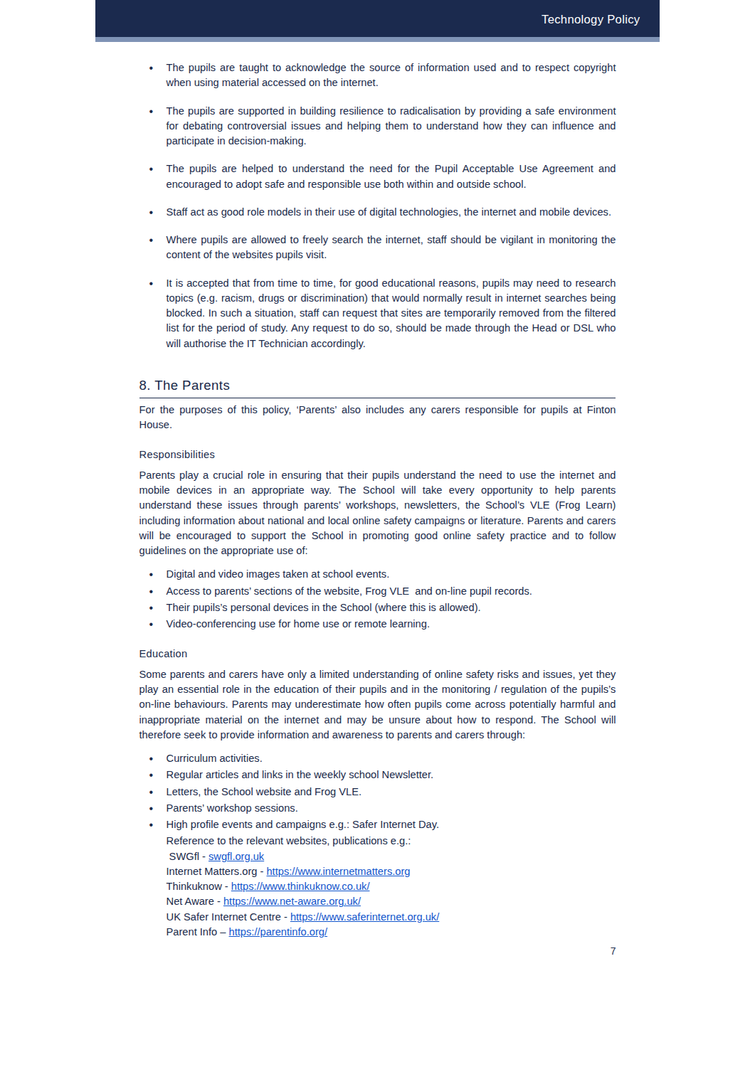Technology Policy
The pupils are taught to acknowledge the source of information used and to respect copyright when using material accessed on the internet.
The pupils are supported in building resilience to radicalisation by providing a safe environment for debating controversial issues and helping them to understand how they can influence and participate in decision-making.
The pupils are helped to understand the need for the Pupil Acceptable Use Agreement and encouraged to adopt safe and responsible use both within and outside school.
Staff act as good role models in their use of digital technologies, the internet and mobile devices.
Where pupils are allowed to freely search the internet, staff should be vigilant in monitoring the content of the websites pupils visit.
It is accepted that from time to time, for good educational reasons, pupils may need to research topics (e.g. racism, drugs or discrimination) that would normally result in internet searches being blocked. In such a situation, staff can request that sites are temporarily removed from the filtered list for the period of study. Any request to do so, should be made through the Head or DSL who will authorise the IT Technician accordingly.
8. The Parents
For the purposes of this policy, ‘Parents’ also includes any carers responsible for pupils at Finton House.
Responsibilities
Parents play a crucial role in ensuring that their pupils understand the need to use the internet and mobile devices in an appropriate way. The School will take every opportunity to help parents understand these issues through parents’ workshops, newsletters, the School’s VLE (Frog Learn) including information about national and local online safety campaigns or literature. Parents and carers will be encouraged to support the School in promoting good online safety practice and to follow guidelines on the appropriate use of:
Digital and video images taken at school events.
Access to parents’ sections of the website, Frog VLE and on-line pupil records.
Their pupils’s personal devices in the School (where this is allowed).
Video-conferencing use for home use or remote learning.
Education
Some parents and carers have only a limited understanding of online safety risks and issues, yet they play an essential role in the education of their pupils and in the monitoring / regulation of the pupils’s on-line behaviours. Parents may underestimate how often pupils come across potentially harmful and inappropriate material on the internet and may be unsure about how to respond. The School will therefore seek to provide information and awareness to parents and carers through:
Curriculum activities.
Regular articles and links in the weekly school Newsletter.
Letters, the School website and Frog VLE.
Parents’ workshop sessions.
High profile events and campaigns e.g.: Safer Internet Day.
Reference to the relevant websites, publications e.g.:
SWGfl - swgfl.org.uk
Internet Matters.org - https://www.internetmatters.org
Thinkuknow - https://www.thinkuknow.co.uk/
Net Aware - https://www.net-aware.org.uk/
UK Safer Internet Centre - https://www.saferinternet.org.uk/
Parent Info – https://parentinfo.org/
7